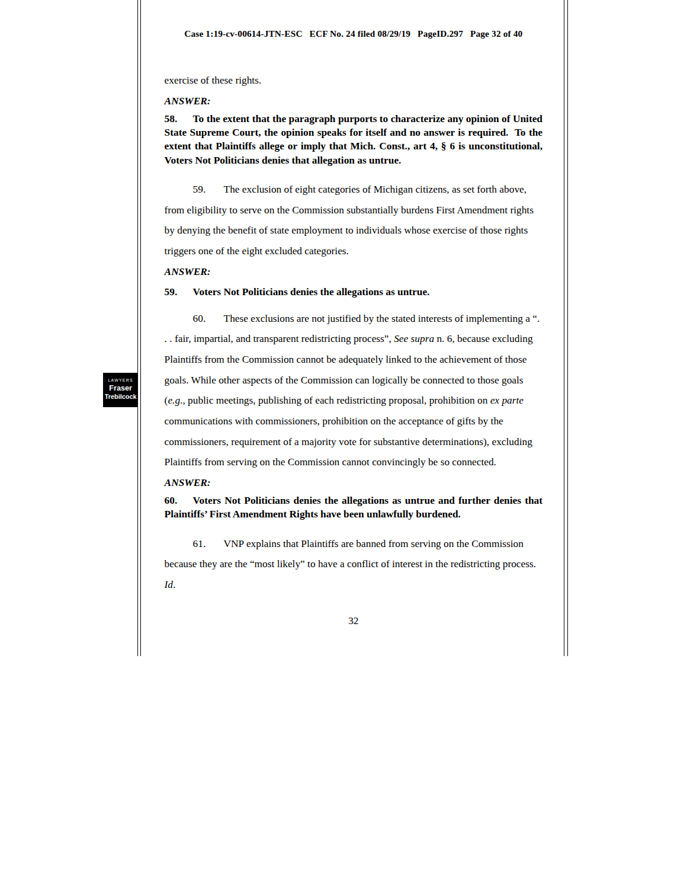Case 1:19-cv-00614-JTN-ESC ECF No. 24 filed 08/29/19 PageID.297 Page 32 of 40
exercise of these rights.
ANSWER:
58. To the extent that the paragraph purports to characterize any opinion of United State Supreme Court, the opinion speaks for itself and no answer is required. To the extent that Plaintiffs allege or imply that Mich. Const., art 4, § 6 is unconstitutional, Voters Not Politicians denies that allegation as untrue.
59. The exclusion of eight categories of Michigan citizens, as set forth above, from eligibility to serve on the Commission substantially burdens First Amendment rights by denying the benefit of state employment to individuals whose exercise of those rights triggers one of the eight excluded categories.
ANSWER:
59. Voters Not Politicians denies the allegations as untrue.
60. These exclusions are not justified by the stated interests of implementing a “. . . fair, impartial, and transparent redistricting process”, See supra n. 6, because excluding Plaintiffs from the Commission cannot be adequately linked to the achievement of those goals. While other aspects of the Commission can logically be connected to those goals (e.g., public meetings, publishing of each redistricting proposal, prohibition on ex parte communications with commissioners, prohibition on the acceptance of gifts by the commissioners, requirement of a majority vote for substantive determinations), excluding Plaintiffs from serving on the Commission cannot convincingly be so connected.
ANSWER:
60. Voters Not Politicians denies the allegations as untrue and further denies that Plaintiffs’ First Amendment Rights have been unlawfully burdened.
61. VNP explains that Plaintiffs are banned from serving on the Commission because they are the “most likely” to have a conflict of interest in the redistricting process. Id.
32
LAWYERS Fraser Trebilcock